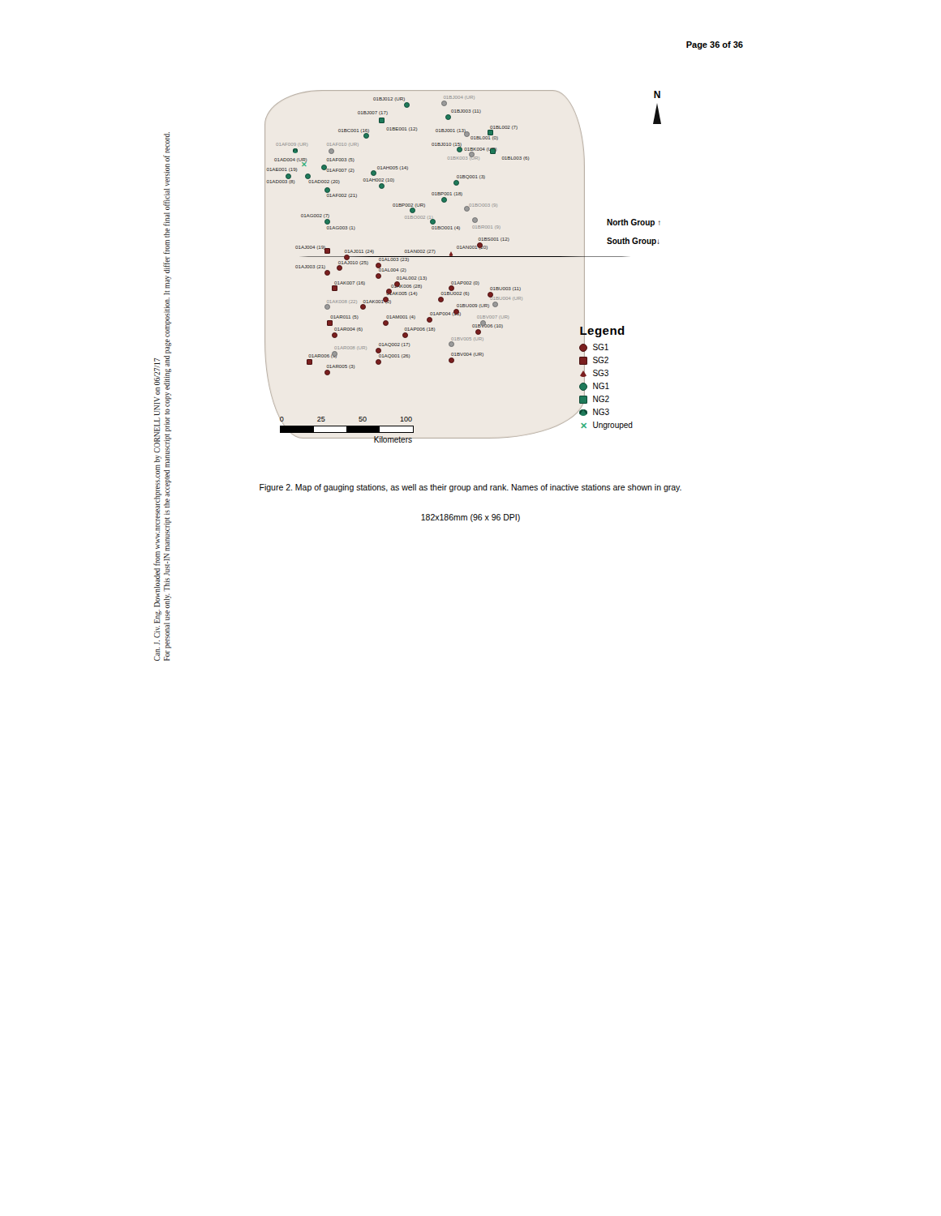Page 36 of 36
Can. J. Civ. Eng. Downloaded from www.nrcresearchpress.com by CORNELL UNIV on 06/27/17 For personal use only. This Just-IN manuscript is the accepted manuscript prior to copy editing and page composition. It may differ from the final official version of record.
N
01BJ012 (UR)
01BJ004 (UR)
01BJ007 (17)
01BJ003 (11)
01BC001 (16)
01BE001 (12)
01BJ001 (13)
01BL002 (7)
01BL001 (0)
01BJ010 (15)
01BK004 (UR)
01AF009 (UR)
01AF010 (UR)
01BK003 (UR)
01BL003 (6)
01AD004 (UR)
01AF003 (5)
01AE001 (19)
01AF007 (2)
01AH005 (14)
01AD003 (8)
01AD002 (20)
01AH002 (10)
01BQ001 (3)
01AF002 (21)
01BP001 (18)
01BP002 (UR)
01BO003 (9)
01AG002 (7)
01BO002 (1)
01AG003 (1)
01BO001 (4)
01BR001 (9)
North Group ↑
South Group↓
01BS001 (12)
01AJ004 (19)
01AJ011 (24)
01AN002 (27)
01AN001 (20)
01AJ010 (25)
01AL003 (23)
01AJ003 (21)
01AL004 (2)
01AL002 (13)
01AK007 (16)
01AK006 (28)
01AP002 (0)
01AK005 (14)
01BU002 (6)
01BU003 (11)
01BU004 (UR)
01AK008 (22)
01AK001 (0)
01BU009 (UR)
01AR011 (5)
01AM001 (4)
01AP004 (15)
01BV007 (UR)
01AR004 (6)
01AP006 (18)
01BV006 (10)
01BV005 (UR)
01AR008 (UR)
01AQ002 (17)
01AR006 (9)
01AQ001 (26)
01BV004 (UR)
01AR005 (3)
✕
Legend
SG1
SG2
SG3
NG1
NG2
NG3
✕ Ungrouped
02550100
Kilometers
Figure 2. Map of gauging stations, as well as their group and rank. Names of inactive stations are shown in gray.
182x186mm (96 x 96 DPI)